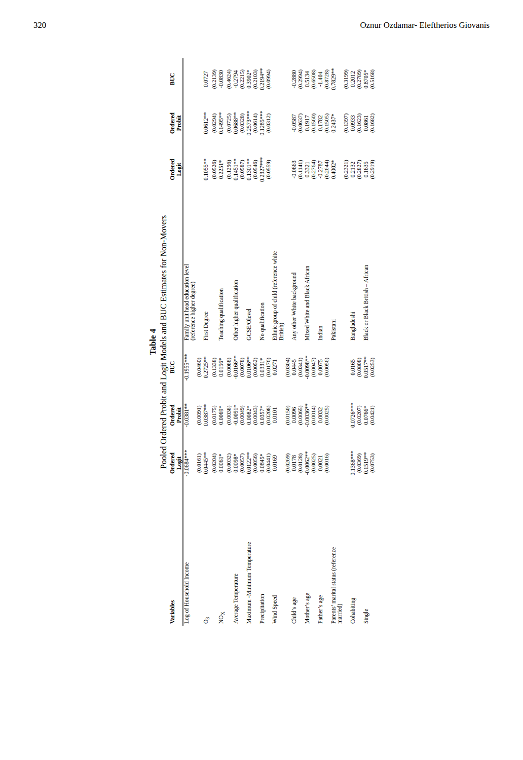320 Oznur Ozdamar- Eleftherios Giovanis
Table 4 Pooled Ordered Probit and Logit Models and BUC Estimates for Non-Movers
| Variables | Ordered Logit | Ordered Probit | BUC | | Ordered Logit | Ordered Probit | BUC |
| --- | --- | --- | --- | --- | --- | --- | --- |
| Log of Household Income | -0.0684*** | -0.0381** | -0.1955*** | Family unit head education level (reference higher degree) | | | |
| | (0.0161) | (0.0091) | (0.0460) | | | | |
| O 3 | 0.0445** | 0.0387** | 0.2725** | First Degree | 0.1055** | 0.0612** | 0.0727 |
| | (0.0204) | (0.0175) | (0.1338) | | (0.0526) | (0.0294) | (0.2139) |
| NO X | 0.0061* | 0.0069* | 0.0156* | Teaching qualification | 0.2251* | 0.1495** | -0.0830 |
| | (0.0032) | (0.0038) | (0.0088) | | (0.1296) | (0.0725) | (0.4624) |
| Average Temperature | 0.0098* | -0.0091* | -0.0166** | Other higher qualification | 0.1451** | 0.0688** | -0.2794 |
| | (0.0057) | (0.0049) | (0.0078) | | (0.0587) | (0.0328) | (0.2215) |
| Maximum -Minimum Temperature | 0.0122** | 0.0082* | 0.0106** | GCSE/Olevel | 0.1301** | 0.2573*** | 0.3902* |
| | (0.0056) | (0.0043) | (0.0052) | | (0.0546) | (0.0614) | (0.2103) |
| Precipitation | 0.0845* | 0.0357* | 0.0331* | No qualification | 0.2327*** | 0.1285*** | 0.2194** |
| | (0.0441) | (0.0208) | (0.0176) | | (0.0559) | (0.0312) | (0.0994) |
| Wind Speed | 0.0169 | 0.0101 | 0.0271 | Ethnic group of child (reference white British) | | | |
| | (0.0269) | (0.0150) | (0.0304) | | | | |
| Child’s age | 0.0178 | 0.0096 | 0.0445 | Any other White background | -0.0663 | -0.0587 | -0.2880 |
| | (0.0128) | (0.0065) | (0.0341) | | (0.1141) | (0.0637) | (0.2994) |
| Mother’s age | -0.0062** | -0.0036** | -0.0098** | Mixed White and Black African | 0.3321 | 0.1917 | 0.5134 |
| | (0.0025) | (0.0014) | (0.0047) | | (0.2764) | (0.1560) | (0.6508) |
| Father’s age | 0.0021 | 0.0032 | 0.0075 | Indian | -0.2787 | 0.1782 | -1.404 |
| | (0.0016) | (0.0025) | (0.0056) | | (0.2644) | (0.1505) | (0.8728) |
| Parents’ marital status (reference married) | | | | Pakistani | 0.4002* | 0.2437* | 0.7829** |
| | | | | | (0.2321) | (0.1397) | (0.3199) |
| Cohabiting | 0.1368*** | 0.0726*** | 0.0165 | Bangladeshi | 0.2132 | 0.0933 | 0.2012 |
| | (0.0369) | (0.0207) | (0.0808) | | (0.2827) | (0.1623) | (0.2789) |
| Single | 0.1519** | 0.0766* | 0.0517** | Black or Black British – African | 0.1635 | 0.0861 | 0.8705* |
| | (0.0753) | (0.0421) | (0.0253) | | (0.2919) | (0.1682) | (0.5168) |